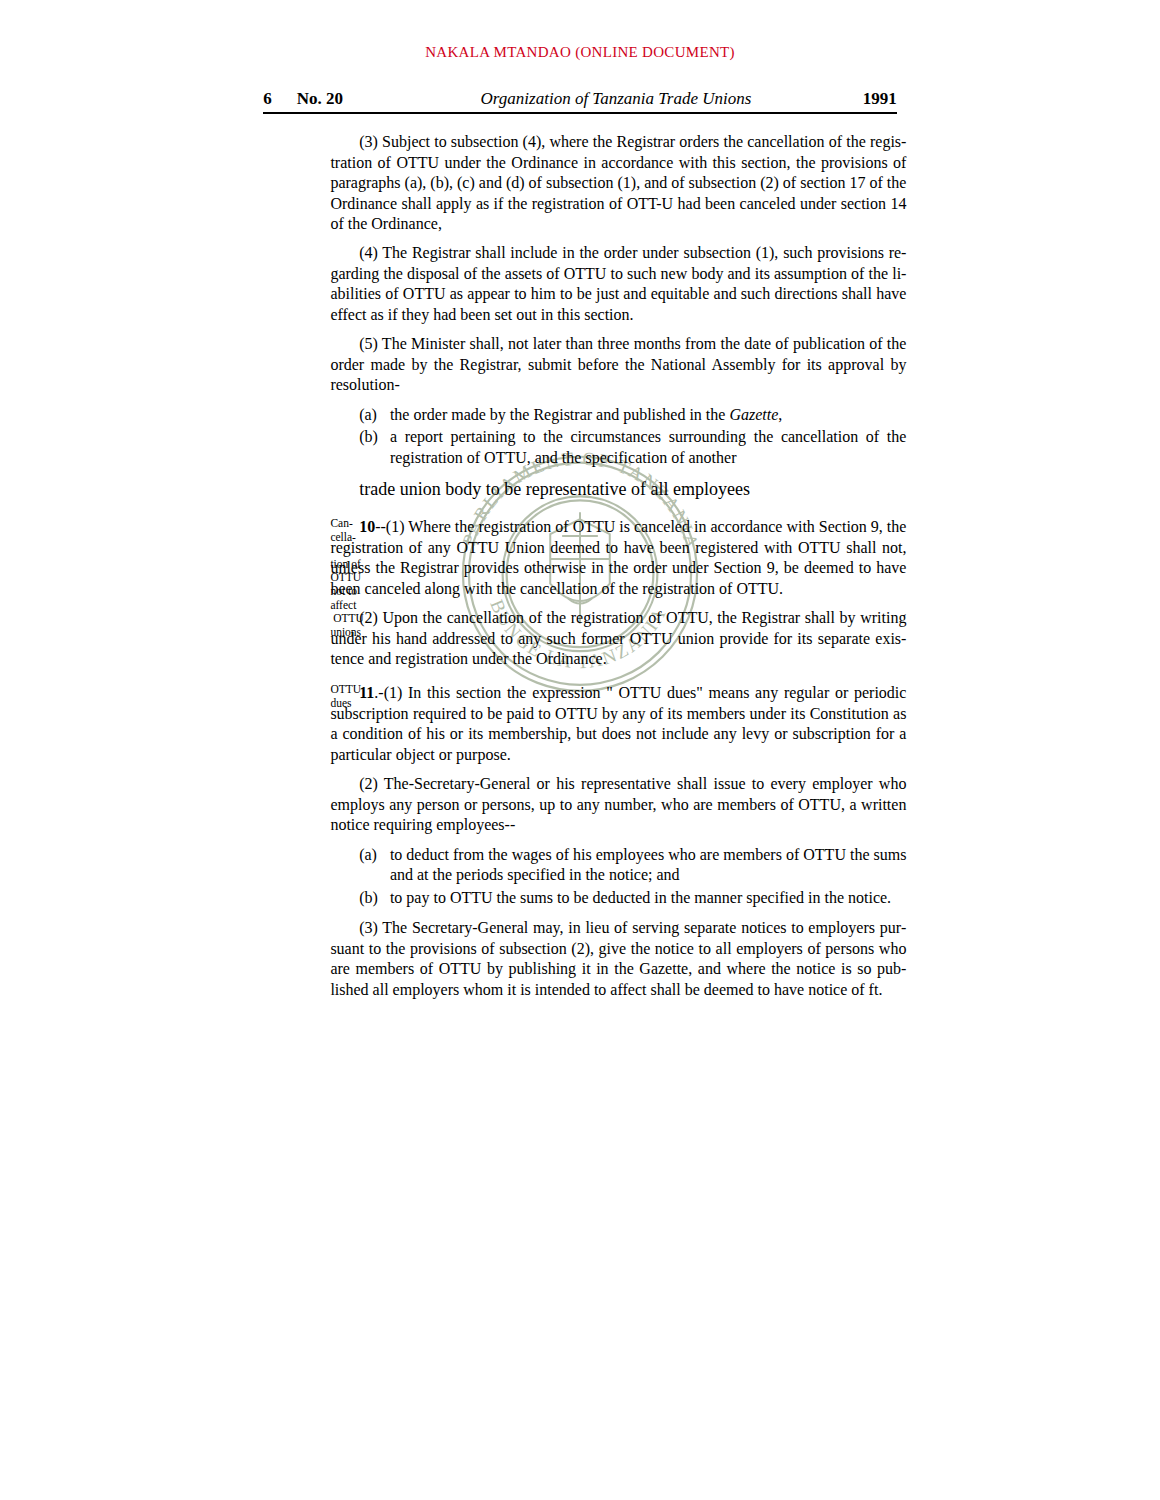NAKALA MTANDAO (ONLINE DOCUMENT)
6
No. 20
Organization of Tanzania Trade Unions
1991
PARLIAMENT OF TANZANIA BUNGE LA TANZANIA
(3) Subject to subsection (4), where the Registrar orders the cancellation of the registration of OTTU under the Ordinance in accordance with this section, the provisions of paragraphs (a), (b), (c) and (d) of subsection (1), and of subsection (2) of section 17 of the Ordinance shall apply as if the registration of OTT-U had been canceled under section 14 of the Ordinance,
(4) The Registrar shall include in the order under subsection (1), such provisions regarding the disposal of the assets of OTTU to such new body and its assumption of the liabilities of OTTU as appear to him to be just and equitable and such directions shall have effect as if they had been set out in this section.
(5) The Minister shall, not later than three months from the date of publication of the order made by the Registrar, submit before the National Assembly for its approval by resolution-
(a) the order made by the Registrar and published in the Gazette,
(b) a report pertaining to the circumstances surrounding the cancellation of the registration of OTTU, and the specification of another
trade union body to be representative of all employees
Can-
cella-
tion of
OTTU
not to
affect
OTTU
unions
10--(1) Where the registration of OTTU is canceled in accordance with Section 9, the registration of any OTTU Union deemed to have been registered with OTTU shall not, unless the Registrar provides otherwise in the order under Section 9, be deemed to have been canceled along with the cancellation of the registration of OTTU.
(2) Upon the cancellation of the registration of OTTU, the Registrar shall by writing under his hand addressed to any such former OTTU union provide for its separate existence and registration under the Ordinance.
OTTU
dues
11.-(1) In this section the expression " OTTU dues" means any regular or periodic subscription required to be paid to OTTU by any of its members under its Constitution as a condition of his or its membership, but does not include any levy or subscription for a particular object or purpose.
(2) The-Secretary-General or his representative shall issue to every employer who employs any person or persons, up to any number, who are members of OTTU, a written notice requiring employees--
(a) to deduct from the wages of his employees who are members of OTTU the sums and at the periods specified in the notice; and
(b) to pay to OTTU the sums to be deducted in the manner specified in the notice.
(3) The Secretary-General may, in lieu of serving separate notices to employers pursuant to the provisions of subsection (2), give the notice to all employers of persons who are members of OTTU by publishing it in the Gazette, and where the notice is so published all employers whom it is intended to affect shall be deemed to have notice of ft.